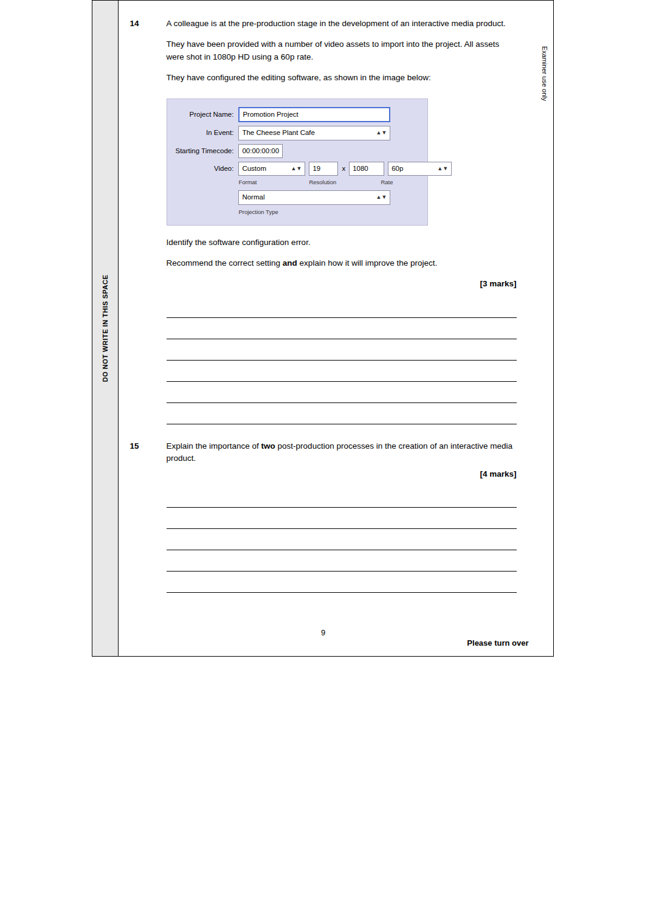DO NOT WRITE IN THIS SPACE
Examiner use only
14
A colleague is at the pre-production stage in the development of an interactive media product.
They have been provided with a number of video assets to import into the project. All assets were shot in 1080p HD using a 60p rate.
They have configured the editing software, as shown in the image below:
| Project Name: | Promotion Project |
| In Event: | The Cheese Plant Cafe ▲▼ |
| Starting Timecode: | 00:00:00:00 |
| Video: | Custom ▲▼ 19 x 1080 60p ▲▼ |
| | Format Resolution Rate |
| | Normal ▲▼ |
| | Projection Type |
Identify the software configuration error.
Recommend the correct setting and explain how it will improve the project.
[3 marks]
15
Explain the importance of two post-production processes in the creation of an interactive media product.
[4 marks]
9
Please turn over